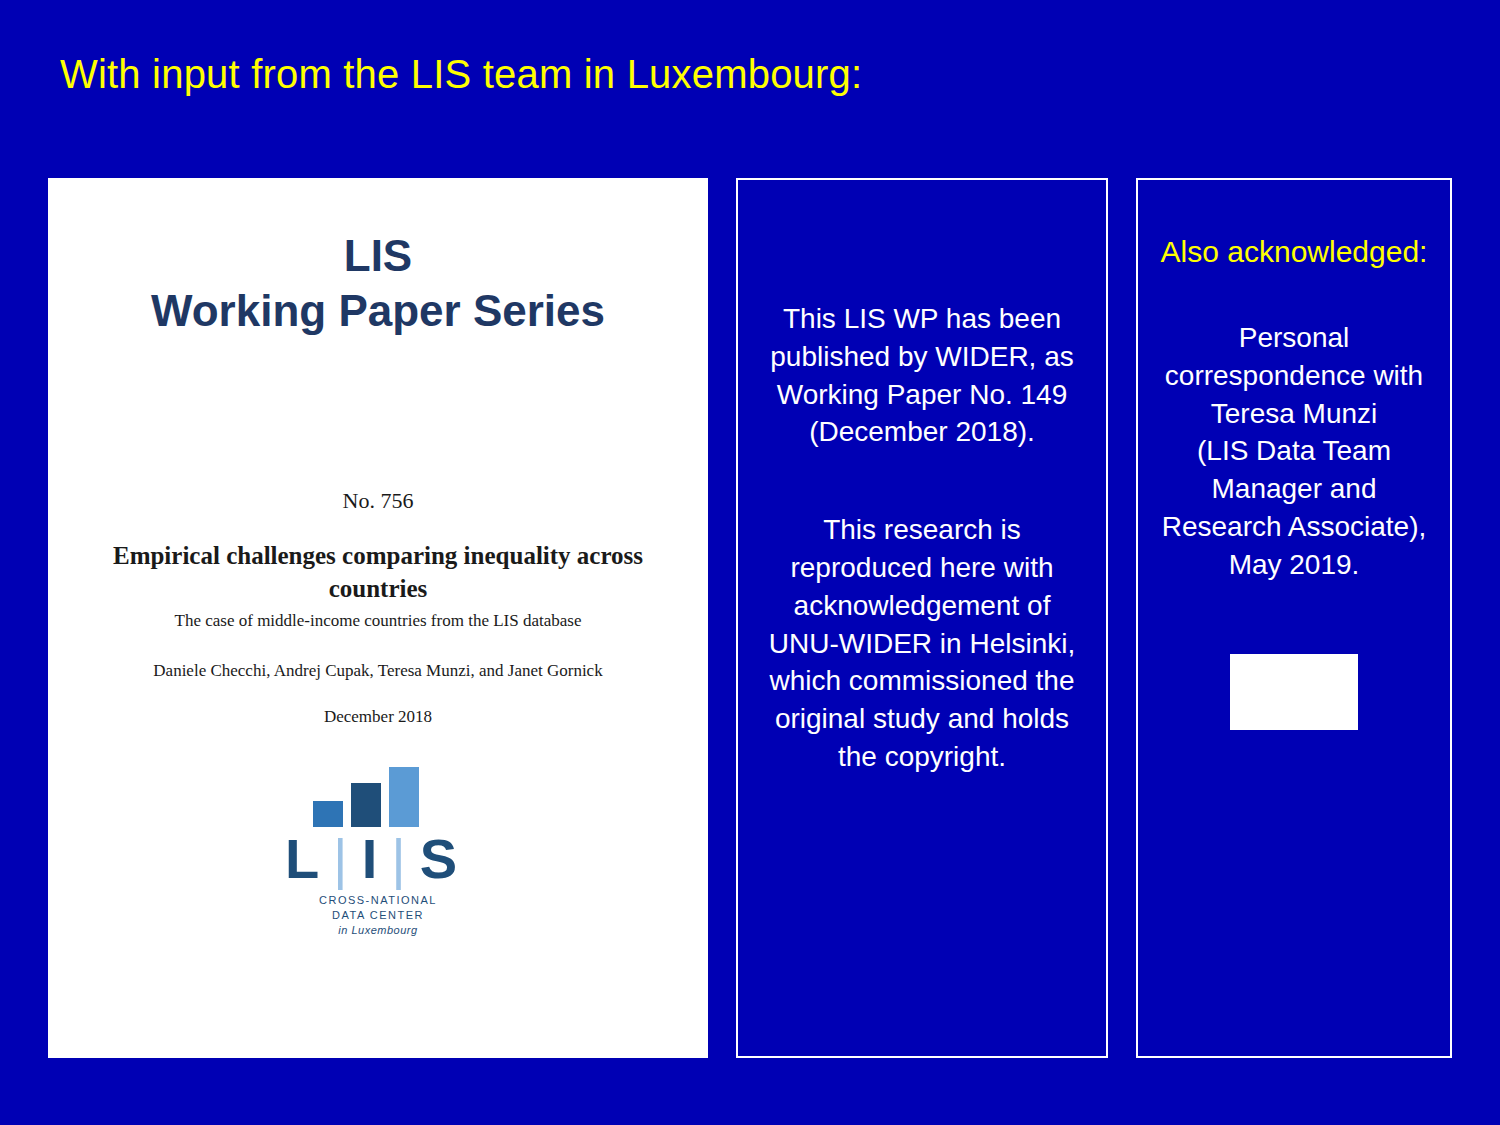With input from the LIS team in Luxembourg:
LIS
Working Paper Series
No. 756
Empirical challenges comparing inequality across countries
The case of middle-income countries from the LIS database
Daniele Checchi, Andrej Cupak, Teresa Munzi, and Janet Gornick
December 2018
L|I|S
Cross-National
Data Center
in Luxembourg
This LIS WP has been published by WIDER, as Working Paper No. 149 (December 2018).
This research is reproduced here with acknowledgement of UNU-WIDER in Helsinki, which commissioned the original study and holds the copyright.
Also acknowledged:
Personal correspondence with
Teresa Munzi
(LIS Data Team Manager and Research Associate),
May 2019.
L|I|S
Cross-National
Data Center
in Luxembourg